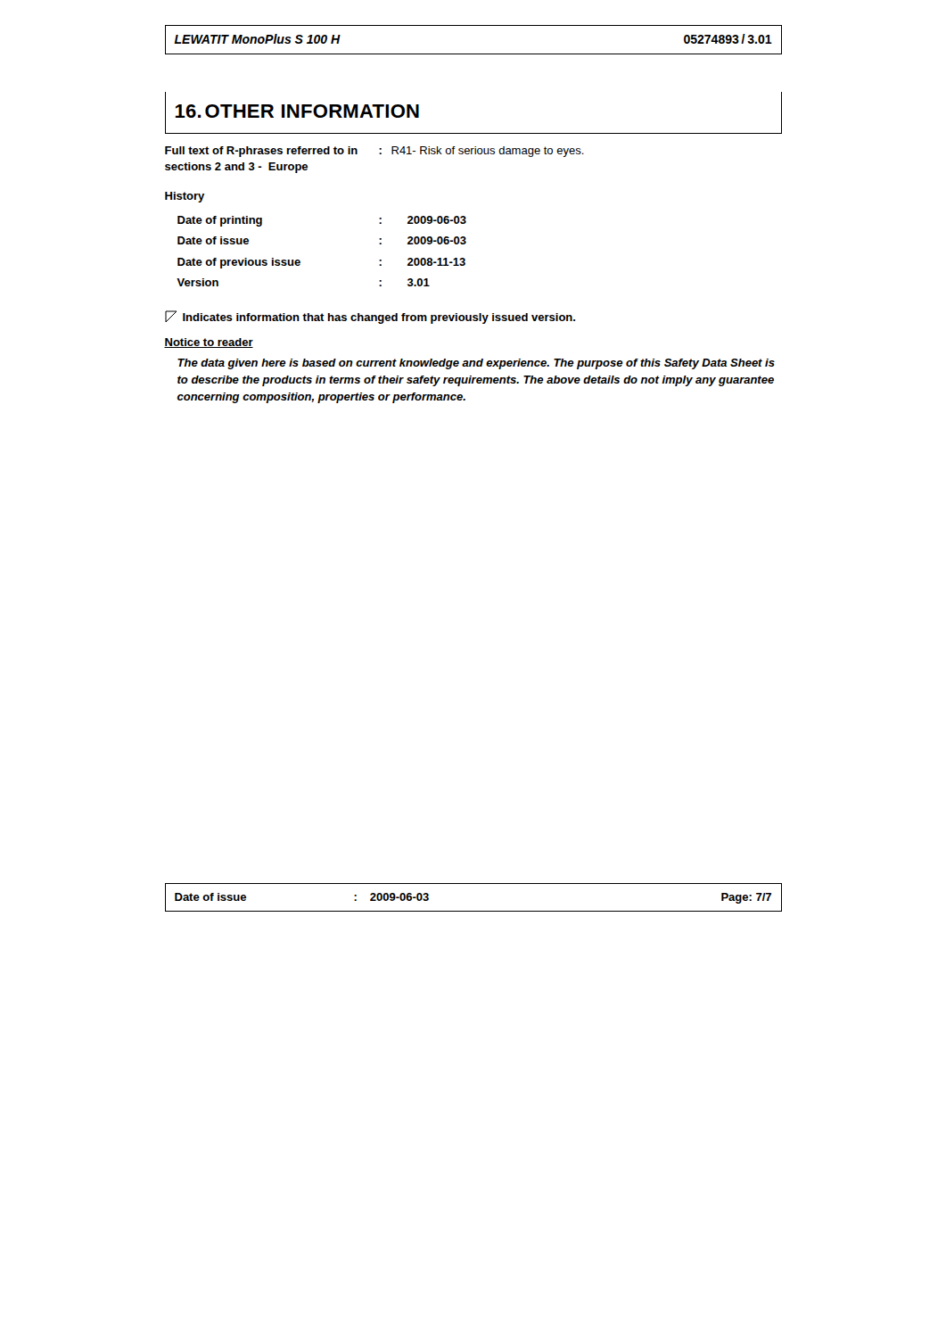LEWATIT MonoPlus S 100 H 05274893 / 3.01
16. OTHER INFORMATION
Full text of R-phrases referred to in sections 2 and 3 - Europe
:
R41- Risk of serious damage to eyes.
History
| Date of printing | : | 2009-06-03 |
| Date of issue | : | 2009-06-03 |
| Date of previous issue | : | 2008-11-13 |
| Version | : | 3.01 |
Indicates information that has changed from previously issued version.
Notice to reader
The data given here is based on current knowledge and experience. The purpose of this Safety Data Sheet is to describe the products in terms of their safety requirements. The above details do not imply any guarantee concerning composition, properties or performance.
Date of issue : 2009-06-03 Page: 7/7